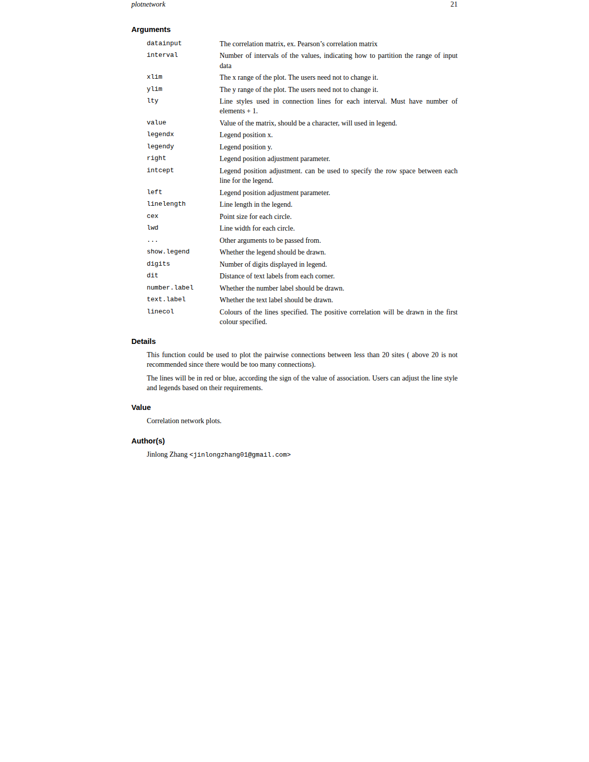plotnetwork 21
Arguments
datainput
The correlation matrix, ex. Pearson’s correlation matrix
interval
Number of intervals of the values, indicating how to partition the range of input data
xlim
The x range of the plot. The users need not to change it.
ylim
The y range of the plot. The users need not to change it.
lty
Line styles used in connection lines for each interval. Must have number of elements + 1.
value
Value of the matrix, should be a character, will used in legend.
legendx
Legend position x.
legendy
Legend position y.
right
Legend position adjustment parameter.
intcept
Legend position adjustment. can be used to specify the row space between each line for the legend.
left
Legend position adjustment parameter.
linelength
Line length in the legend.
cex
Point size for each circle.
lwd
Line width for each circle.
...
Other arguments to be passed from.
show.legend
Whether the legend should be drawn.
digits
Number of digits displayed in legend.
dit
Distance of text labels from each corner.
number.label
Whether the number label should be drawn.
text.label
Whether the text label should be drawn.
linecol
Colours of the lines specified. The positive correlation will be drawn in the first colour specified.
Details
This function could be used to plot the pairwise connections between less than 20 sites ( above 20 is not recommended since there would be too many connections).
The lines will be in red or blue, according the sign of the value of association. Users can adjust the line style and legends based on their requirements.
Value
Correlation network plots.
Author(s)
Jinlong Zhang <jinlongzhang01@gmail.com>